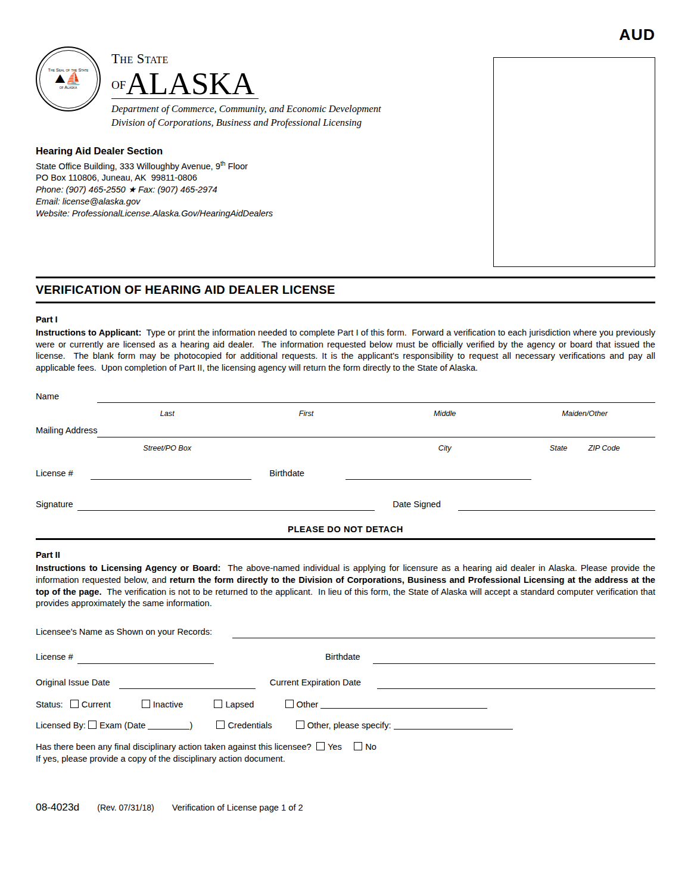AUD
The Seal of the State
⛰⛵
of Alaska
The State
of ALASKA
Department of Commerce, Community, and Economic Development
Division of Corporations, Business and Professional Licensing
Hearing Aid Dealer Section
State Office Building, 333 Willoughby Avenue, 9th Floor
PO Box 110806, Juneau, AK 99811-0806
Phone: (907) 465-2550 ★ Fax: (907) 465-2974
Email: license@alaska.gov
Website: ProfessionalLicense.Alaska.Gov/HearingAidDealers
VERIFICATION OF HEARING AID DEALER LICENSE
Part I
Instructions to Applicant: Type or print the information needed to complete Part I of this form. Forward a verification to each jurisdiction where you previously were or currently are licensed as a hearing aid dealer. The information requested below must be officially verified by the agency or board that issued the license. The blank form may be photocopied for additional requests. It is the applicant's responsibility to request all necessary verifications and pay all applicable fees. Upon completion of Part II, the licensing agency will return the form directly to the State of Alaska.
| Name | |
| | Last | First | Middle | Maiden/Other |
| Mailing Address | |
| | Street/PO Box | | City | State ZIP Code |
| License # | | Birthdate | | |
| Signature | | Date Signed | |
PLEASE DO NOT DETACH
Part II
Instructions to Licensing Agency or Board: The above-named individual is applying for licensure as a hearing aid dealer in Alaska. Please provide the information requested below, and return the form directly to the Division of Corporations, Business and Professional Licensing at the address at the top of the page. The verification is not to be returned to the applicant. In lieu of this form, the State of Alaska will accept a standard computer verification that provides approximately the same information.
| Licensee's Name as Shown on your Records: | |
| License # | | | Birthdate | |
| Original Issue Date | | Current Expiration Date | |
Status: Current Inactive Lapsed Other
Licensed By: Exam (Date ) Credentials Other, please specify:
Has there been any final disciplinary action taken against this licensee? Yes No
If yes, please provide a copy of the disciplinary action document.
08-4023d (Rev. 07/31/18) Verification of License page 1 of 2